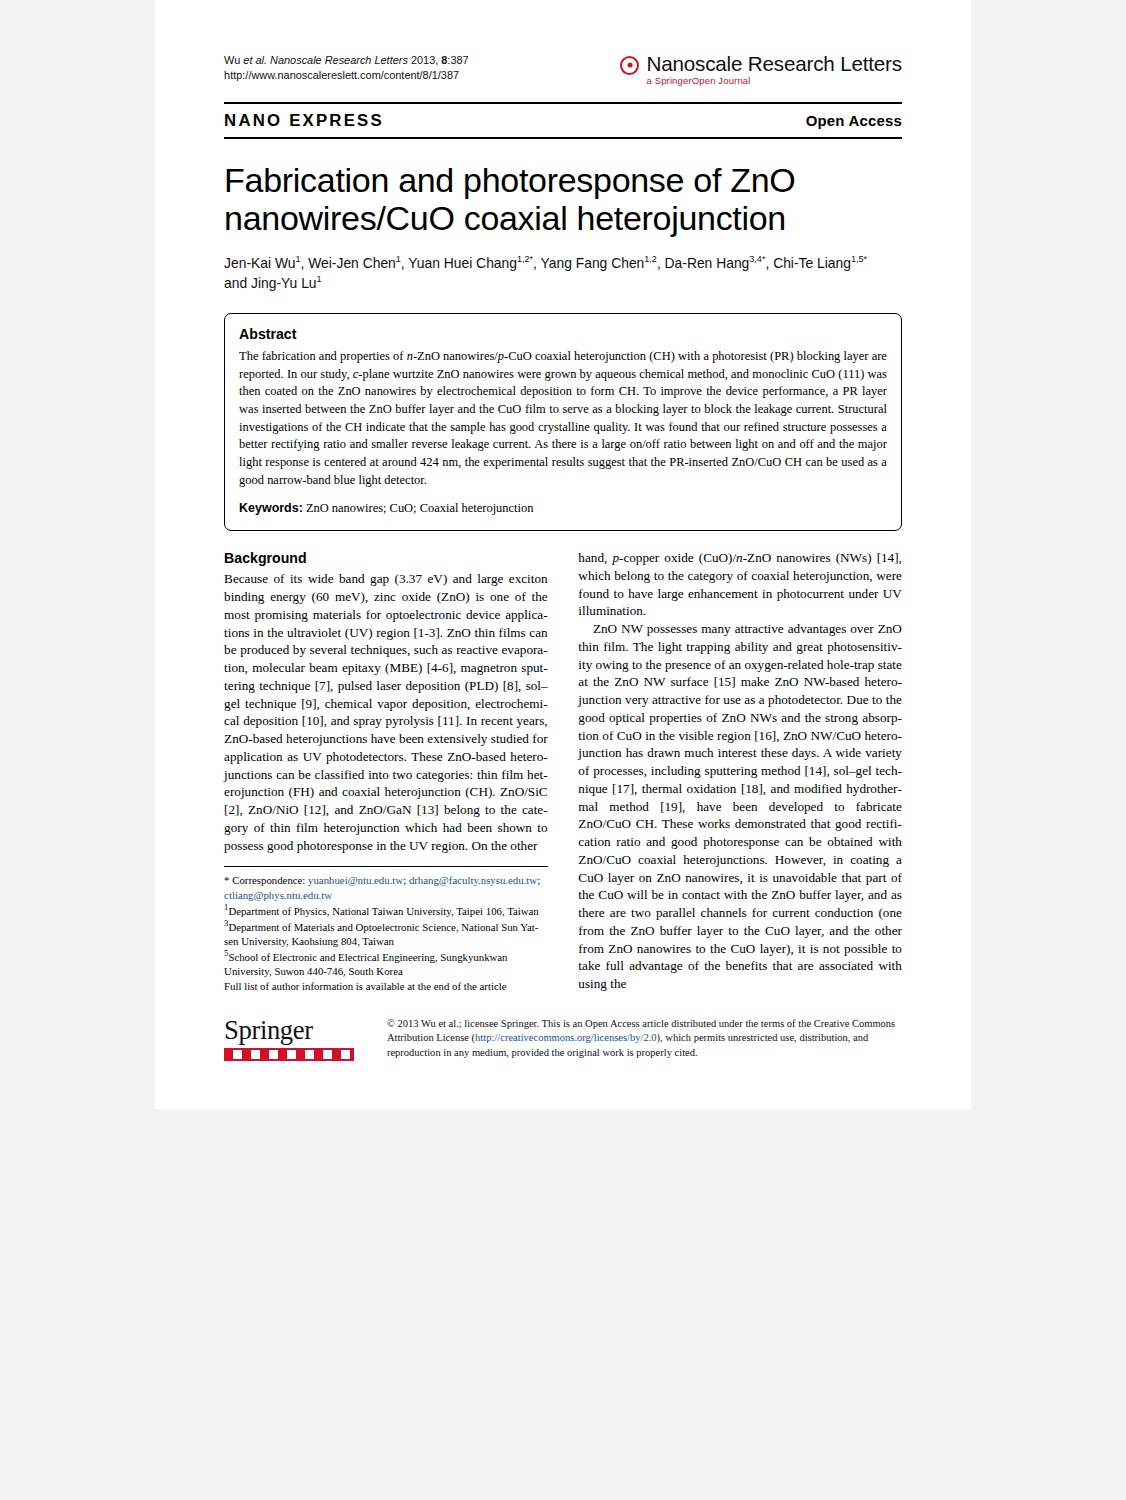Wu et al. Nanoscale Research Letters 2013, 8:387
http://www.nanoscalereslett.com/content/8/1/387
Nanoscale Research Letters
a SpringerOpen Journal
NANO EXPRESS
Open Access
Fabrication and photoresponse of ZnO
nanowires/CuO coaxial heterojunction
Jen-Kai Wu1, Wei-Jen Chen1, Yuan Huei Chang1,2*, Yang Fang Chen1,2, Da-Ren Hang3,4*, Chi-Te Liang1,5*
and Jing-Yu Lu1
Abstract
The fabrication and properties of n-ZnO nanowires/p-CuO coaxial heterojunction (CH) with a photoresist (PR) blocking layer are reported. In our study, c-plane wurtzite ZnO nanowires were grown by aqueous chemical method, and monoclinic CuO (111) was then coated on the ZnO nanowires by electrochemical deposition to form CH. To improve the device performance, a PR layer was inserted between the ZnO buffer layer and the CuO film to serve as a blocking layer to block the leakage current. Structural investigations of the CH indicate that the sample has good crystalline quality. It was found that our refined structure possesses a better rectifying ratio and smaller reverse leakage current. As there is a large on/off ratio between light on and off and the major light response is centered at around 424 nm, the experimental results suggest that the PR-inserted ZnO/CuO CH can be used as a good narrow-band blue light detector.
Keywords: ZnO nanowires; CuO; Coaxial heterojunction
Background
Because of its wide band gap (3.37 eV) and large exciton binding energy (60 meV), zinc oxide (ZnO) is one of the most promising materials for optoelectronic device applications in the ultraviolet (UV) region [1-3]. ZnO thin films can be produced by several techniques, such as reactive evaporation, molecular beam epitaxy (MBE) [4-6], magnetron sputtering technique [7], pulsed laser deposition (PLD) [8], sol–gel technique [9], chemical vapor deposition, electrochemical deposition [10], and spray pyrolysis [11]. In recent years, ZnO-based heterojunctions have been extensively studied for application as UV photodetectors. These ZnO-based heterojunctions can be classified into two categories: thin film heterojunction (FH) and coaxial heterojunction (CH). ZnO/SiC [2], ZnO/NiO [12], and ZnO/GaN [13] belong to the category of thin film heterojunction which had been shown to possess good photoresponse in the UV region. On the other
* Correspondence: yuanhuei@ntu.edu.tw; drhang@faculty.nsysu.edu.tw; ctliang@phys.ntu.edu.tw
1Department of Physics, National Taiwan University, Taipei 106, Taiwan
3Department of Materials and Optoelectronic Science, National Sun Yat-sen University, Kaohsiung 804, Taiwan
5School of Electronic and Electrical Engineering, Sungkyunkwan University, Suwon 440-746, South Korea
Full list of author information is available at the end of the article
hand, p-copper oxide (CuO)/n-ZnO nanowires (NWs) [14], which belong to the category of coaxial heterojunction, were found to have large enhancement in photocurrent under UV illumination.
ZnO NW possesses many attractive advantages over ZnO thin film. The light trapping ability and great photosensitivity owing to the presence of an oxygen-related hole-trap state at the ZnO NW surface [15] make ZnO NW-based heterojunction very attractive for use as a photodetector. Due to the good optical properties of ZnO NWs and the strong absorption of CuO in the visible region [16], ZnO NW/CuO heterojunction has drawn much interest these days. A wide variety of processes, including sputtering method [14], sol–gel technique [17], thermal oxidation [18], and modified hydrothermal method [19], have been developed to fabricate ZnO/CuO CH. These works demonstrated that good rectification ratio and good photoresponse can be obtained with ZnO/CuO coaxial heterojunctions. However, in coating a CuO layer on ZnO nanowires, it is unavoidable that part of the CuO will be in contact with the ZnO buffer layer, and as there are two parallel channels for current conduction (one from the ZnO buffer layer to the CuO layer, and the other from ZnO nanowires to the CuO layer), it is not possible to take full advantage of the benefits that are associated with using the
Springer
© 2013 Wu et al.; licensee Springer. This is an Open Access article distributed under the terms of the Creative Commons Attribution License (http://creativecommons.org/licenses/by/2.0), which permits unrestricted use, distribution, and reproduction in any medium, provided the original work is properly cited.